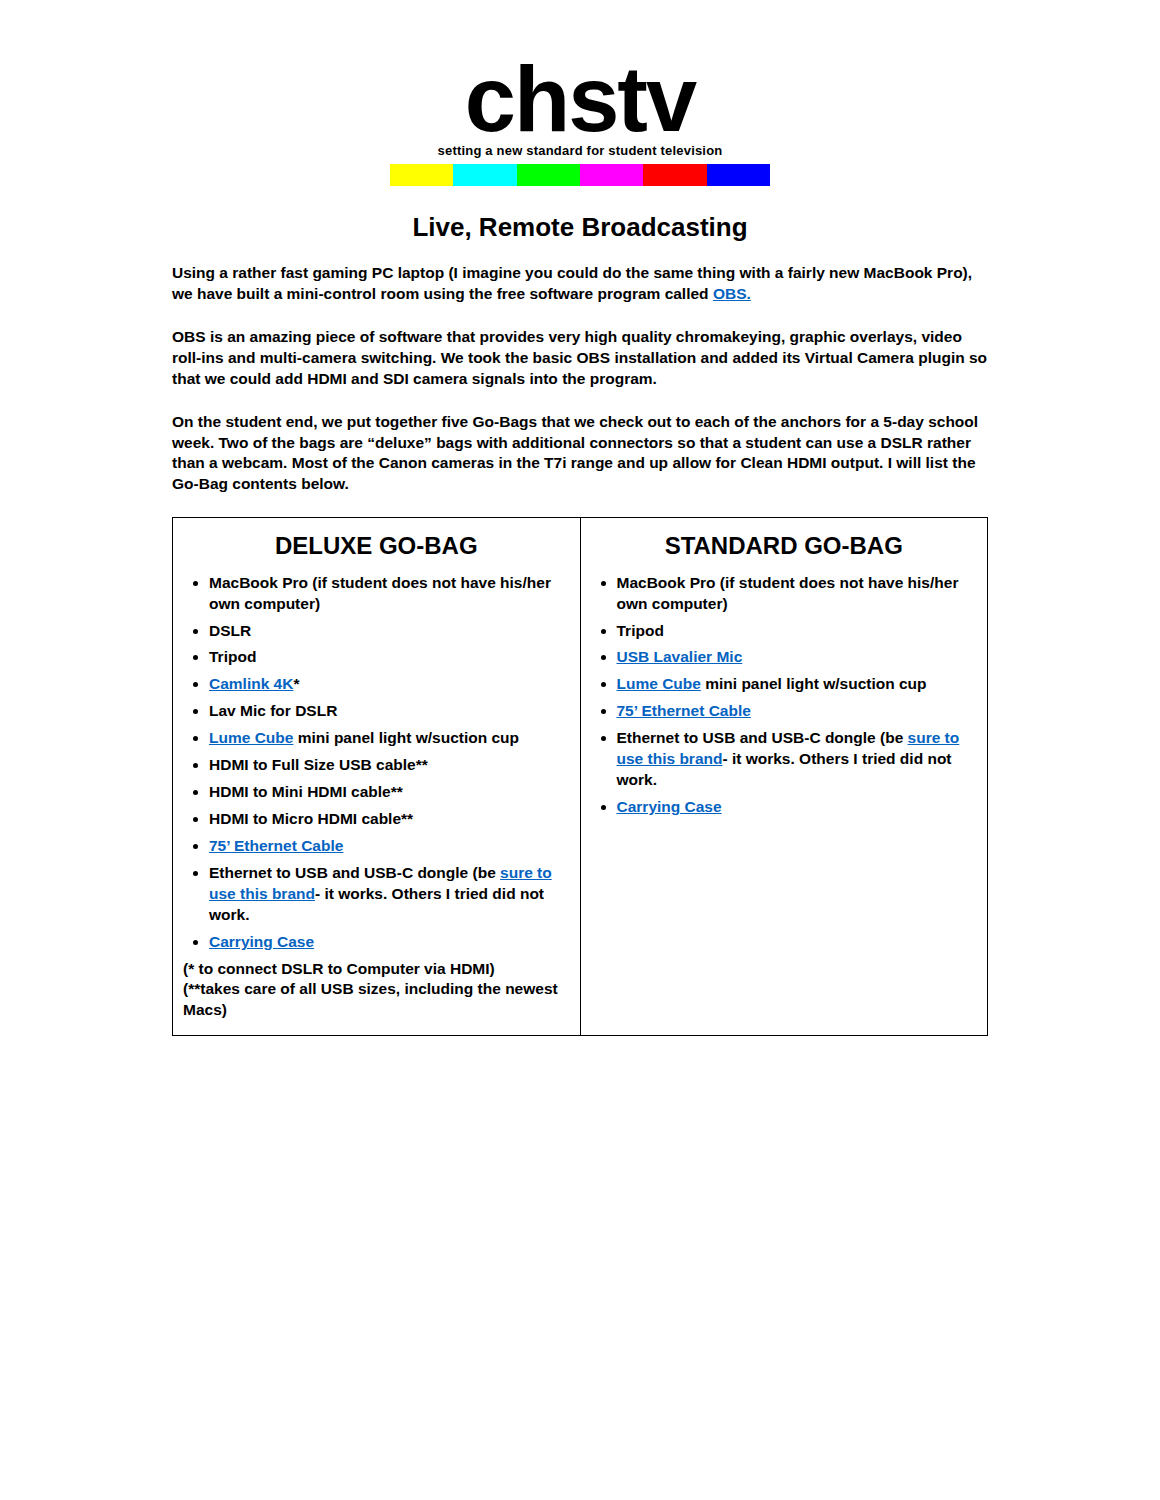chstv
setting a new standard for student television
Live, Remote Broadcasting
Using a rather fast gaming PC laptop (I imagine you could do the same thing with a fairly new MacBook Pro), we have built a mini-control room using the free software program called OBS.
OBS is an amazing piece of software that provides very high quality chromakeying, graphic overlays, video roll-ins and multi-camera switching. We took the basic OBS installation and added its Virtual Camera plugin so that we could add HDMI and SDI camera signals into the program.
On the student end, we put together five Go-Bags that we check out to each of the anchors for a 5-day school week. Two of the bags are “deluxe” bags with additional connectors so that a student can use a DSLR rather than a webcam. Most of the Canon cameras in the T7i range and up allow for Clean HDMI output. I will list the Go-Bag contents below.
| DELUXE GO-BAG MacBook Pro (if student does not have his/her own computer) DSLR Tripod Camlink 4K * Lav Mic for DSLR Lume Cube mini panel light w/suction cup HDMI to Full Size USB cable** HDMI to Mini HDMI cable** HDMI to Micro HDMI cable** 75’ Ethernet Cable Ethernet to USB and USB-C dongle (be sure to use this brand - it works. Others I tried did not work. Carrying Case (* to connect DSLR to Computer via HDMI) (**takes care of all USB sizes, including the newest Macs) | STANDARD GO-BAG MacBook Pro (if student does not have his/her own computer) Tripod USB Lavalier Mic Lume Cube mini panel light w/suction cup 75’ Ethernet Cable Ethernet to USB and USB-C dongle (be sure to use this brand - it works. Others I tried did not work. Carrying Case |